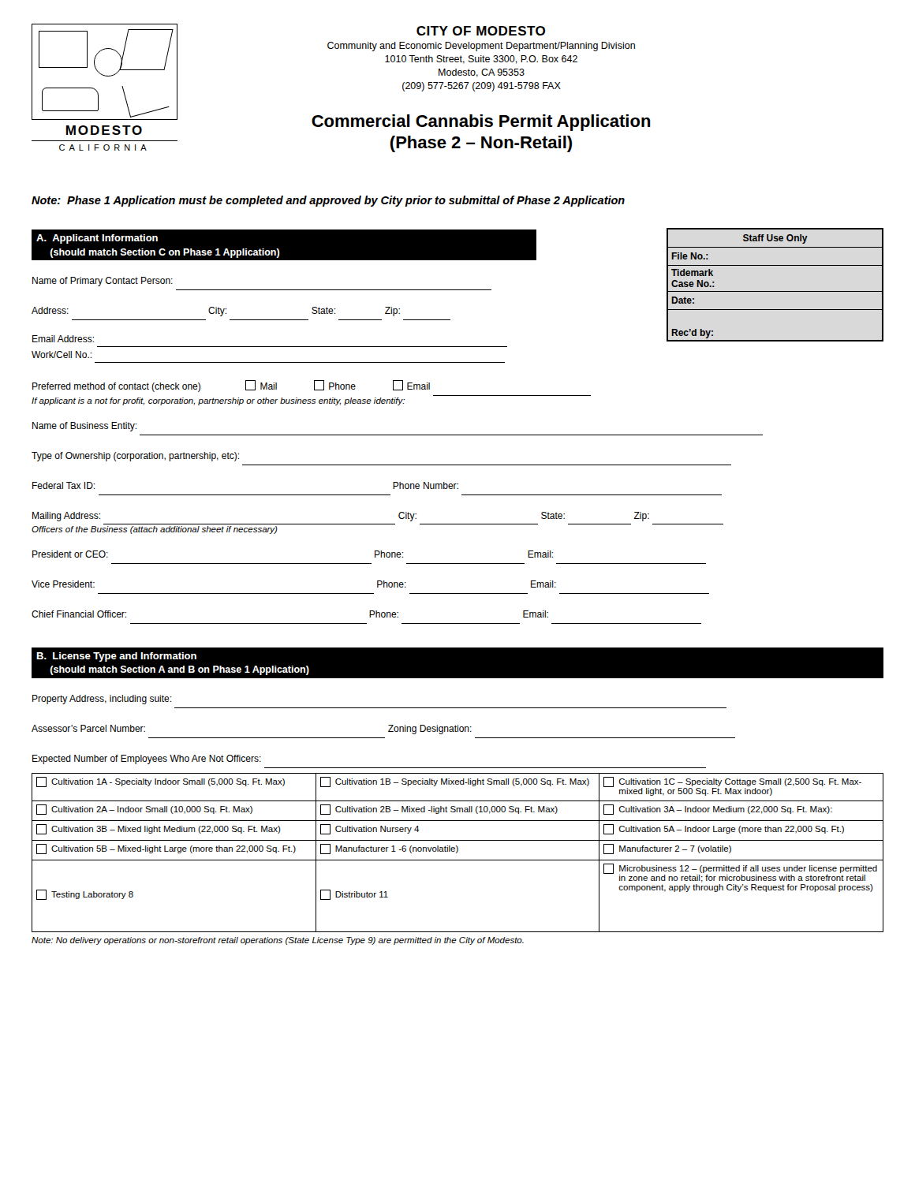MODESTO
CALIFORNIA
CITY OF MODESTO
Community and Economic Development Department/Planning Division
1010 Tenth Street, Suite 3300, P.O. Box 642
Modesto, CA 95353
(209) 577-5267 (209) 491-5798 FAX
Commercial Cannabis Permit Application
(Phase 2 – Non-Retail)
Note: Phase 1 Application must be completed and approved by City prior to submittal of Phase 2 Application
| Staff Use Only |
| File No.: |
| Tidemark Case No.: |
| Date: |
| Rec’d by: |
A. Applicant Information
(should match Section C on Phase 1 Application)
Name of Primary Contact Person:
Address: City: State: Zip:
Email Address:
Work/Cell No.:
Preferred method of contact (check one) Mail Phone Email
If applicant is a not for profit, corporation, partnership or other business entity, please identify:
Name of Business Entity:
Type of Ownership (corporation, partnership, etc):
Federal Tax ID: Phone Number:
Mailing Address: City: State: Zip:
Officers of the Business (attach additional sheet if necessary)
President or CEO: Phone: Email:
Vice President: Phone: Email:
Chief Financial Officer: Phone: Email:
B. License Type and Information
(should match Section A and B on Phase 1 Application)
Property Address, including suite:
Assessor’s Parcel Number: Zoning Designation:
Expected Number of Employees Who Are Not Officers:
| Cultivation 1A - Specialty Indoor Small (5,000 Sq. Ft. Max) | Cultivation 1B – Specialty Mixed-light Small (5,000 Sq. Ft. Max) | Cultivation 1C – Specialty Cottage Small (2,500 Sq. Ft. Max- mixed light, or 500 Sq. Ft. Max indoor) |
| Cultivation 2A – Indoor Small (10,000 Sq. Ft. Max) | Cultivation 2B – Mixed -light Small (10,000 Sq. Ft. Max) | Cultivation 3A – Indoor Medium (22,000 Sq. Ft. Max): |
| Cultivation 3B – Mixed light Medium (22,000 Sq. Ft. Max) | Cultivation Nursery 4 | Cultivation 5A – Indoor Large (more than 22,000 Sq. Ft.) |
| Cultivation 5B – Mixed-light Large (more than 22,000 Sq. Ft.) | Manufacturer 1 -6 (nonvolatile) | Manufacturer 2 – 7 (volatile) |
| Testing Laboratory 8 | Distributor 11 | Microbusiness 12 – (permitted if all uses under license permitted in zone and no retail; for microbusiness with a storefront retail component, apply through City’s Request for Proposal process) |
Note: No delivery operations or non-storefront retail operations (State License Type 9) are permitted in the City of Modesto.